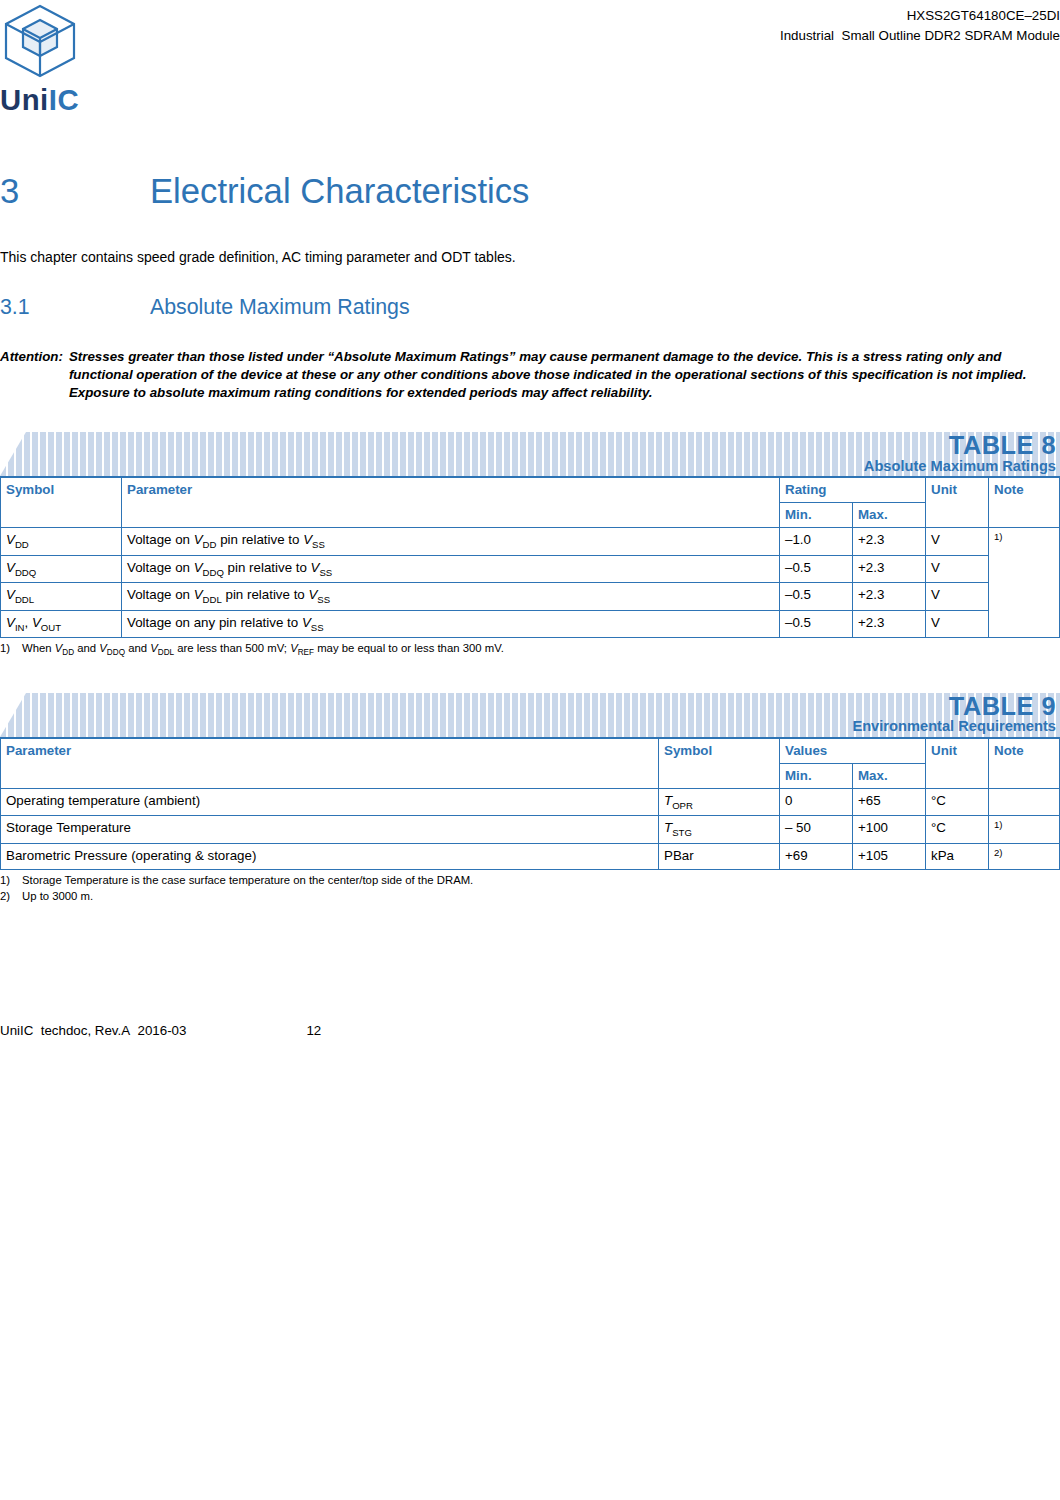UniIC
HXSS2GT64180CE–25DI
Industrial Small Outline DDR2 SDRAM Module
3 Electrical Characteristics
This chapter contains speed grade definition, AC timing parameter and ODT tables.
3.1 Absolute Maximum Ratings
Attention:
Stresses greater than those listed under “Absolute Maximum Ratings” may cause permanent damage to the device. This is a stress rating only and functional operation of the device at these or any other conditions above those indicated in the operational sections of this specification is not implied. Exposure to absolute maximum rating conditions for extended periods may affect reliability.
TABLE 8
Absolute Maximum Ratings
| Symbol | Parameter | Rating | Unit | Note |
| --- | --- | --- | --- | --- |
| Min. | Max. |
| V DD | Voltage on V DD pin relative to V SS | –1.0 | +2.3 | V | 1) |
| V DDQ | Voltage on V DDQ pin relative to V SS | –0.5 | +2.3 | V |
| V DDL | Voltage on V DDL pin relative to V SS | –0.5 | +2.3 | V |
| V IN , V OUT | Voltage on any pin relative to V SS | –0.5 | +2.3 | V |
1) When VDD and VDDQ and VDDL are less than 500 mV; VREF may be equal to or less than 300 mV.
TABLE 9
Environmental Requirements
| Parameter | Symbol | Values | Unit | Note |
| --- | --- | --- | --- | --- |
| Min. | Max. |
| Operating temperature (ambient) | T OPR | 0 | +65 | °C | |
| Storage Temperature | T STG | – 50 | +100 | °C | 1) |
| Barometric Pressure (operating & storage) | PBar | +69 | +105 | kPa | 2) |
1) Storage Temperature is the case surface temperature on the center/top side of the DRAM.
2) Up to 3000 m.
UniIC techdoc, Rev.A 2016-03
12